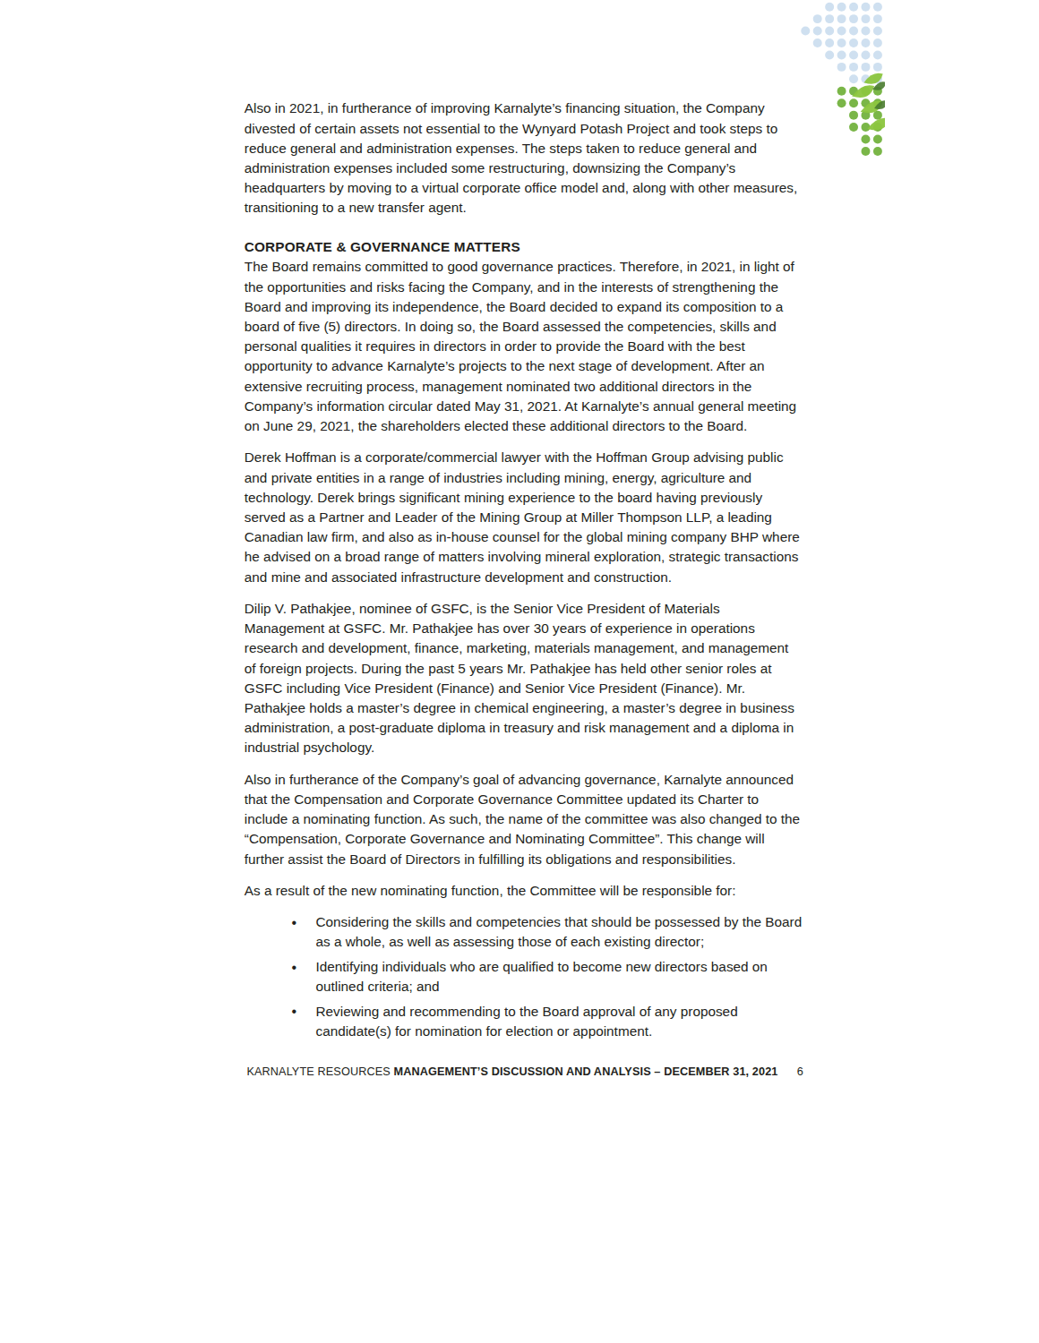Also in 2021, in furtherance of improving Karnalyte’s financing situation, the Company divested of certain assets not essential to the Wynyard Potash Project and took steps to reduce general and administration expenses. The steps taken to reduce general and administration expenses included some restructuring, downsizing the Company’s headquarters by moving to a virtual corporate office model and, along with other measures, transitioning to a new transfer agent.
CORPORATE & GOVERNANCE MATTERS
The Board remains committed to good governance practices. Therefore, in 2021, in light of the opportunities and risks facing the Company, and in the interests of strengthening the Board and improving its independence, the Board decided to expand its composition to a board of five (5) directors. In doing so, the Board assessed the competencies, skills and personal qualities it requires in directors in order to provide the Board with the best opportunity to advance Karnalyte’s projects to the next stage of development. After an extensive recruiting process, management nominated two additional directors in the Company’s information circular dated May 31, 2021. At Karnalyte’s annual general meeting on June 29, 2021, the shareholders elected these additional directors to the Board.
Derek Hoffman is a corporate/commercial lawyer with the Hoffman Group advising public and private entities in a range of industries including mining, energy, agriculture and technology. Derek brings significant mining experience to the board having previously served as a Partner and Leader of the Mining Group at Miller Thompson LLP, a leading Canadian law firm, and also as in-house counsel for the global mining company BHP where he advised on a broad range of matters involving mineral exploration, strategic transactions and mine and associated infrastructure development and construction.
Dilip V. Pathakjee, nominee of GSFC, is the Senior Vice President of Materials Management at GSFC. Mr. Pathakjee has over 30 years of experience in operations research and development, finance, marketing, materials management, and management of foreign projects. During the past 5 years Mr. Pathakjee has held other senior roles at GSFC including Vice President (Finance) and Senior Vice President (Finance). Mr. Pathakjee holds a master’s degree in chemical engineering, a master’s degree in business administration, a post-graduate diploma in treasury and risk management and a diploma in industrial psychology.
Also in furtherance of the Company’s goal of advancing governance, Karnalyte announced that the Compensation and Corporate Governance Committee updated its Charter to include a nominating function. As such, the name of the committee was also changed to the “Compensation, Corporate Governance and Nominating Committee”. This change will further assist the Board of Directors in fulfilling its obligations and responsibilities.
As a result of the new nominating function, the Committee will be responsible for:
Considering the skills and competencies that should be possessed by the Board as a whole, as well as assessing those of each existing director;
Identifying individuals who are qualified to become new directors based on outlined criteria; and
Reviewing and recommending to the Board approval of any proposed candidate(s) for nomination for election or appointment.
KARNALYTE RESOURCES MANAGEMENT’S DISCUSSION AND ANALYSIS – DECEMBER 31, 20216